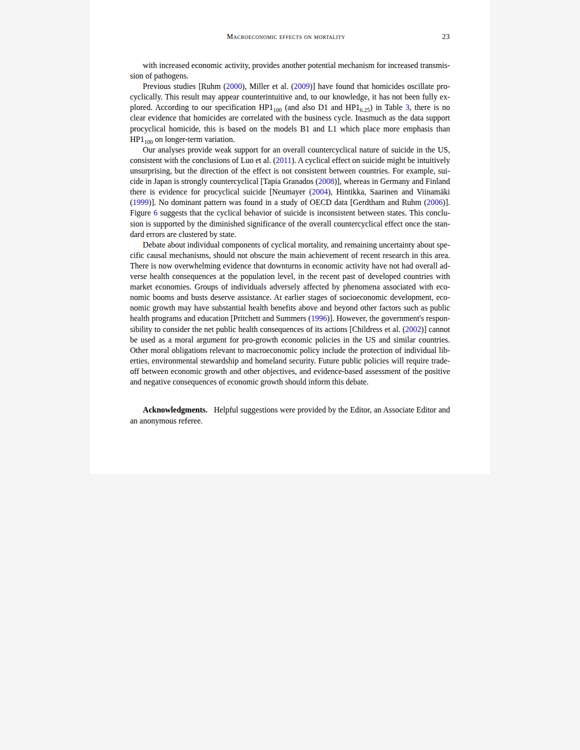Macroeconomic effects on mortality 23
with increased economic activity, provides another potential mechanism for increased transmission of pathogens.
Previous studies [Ruhm (2000), Miller et al. (2009)] have found that homicides oscillate procyclically. This result may appear counterintuitive and, to our knowledge, it has not been fully explored. According to our specification HP1100 (and also D1 and HP16.25) in Table 3, there is no clear evidence that homicides are correlated with the business cycle. Inasmuch as the data support procyclical homicide, this is based on the models B1 and L1 which place more emphasis than HP1100 on longer-term variation.
Our analyses provide weak support for an overall countercyclical nature of suicide in the US, consistent with the conclusions of Luo et al. (2011). A cyclical effect on suicide might be intuitively unsurprising, but the direction of the effect is not consistent between countries. For example, suicide in Japan is strongly countercyclical [Tapia Granados (2008)], whereas in Germany and Finland there is evidence for procyclical suicide [Neumayer (2004), Hintikka, Saarinen and Viinamäki (1999)]. No dominant pattern was found in a study of OECD data [Gerdtham and Ruhm (2006)]. Figure 6 suggests that the cyclical behavior of suicide is inconsistent between states. This conclusion is supported by the diminished significance of the overall countercyclical effect once the standard errors are clustered by state.
Debate about individual components of cyclical mortality, and remaining uncertainty about specific causal mechanisms, should not obscure the main achievement of recent research in this area. There is now overwhelming evidence that downturns in economic activity have not had overall adverse health consequences at the population level, in the recent past of developed countries with market economies. Groups of individuals adversely affected by phenomena associated with economic booms and busts deserve assistance. At earlier stages of socioeconomic development, economic growth may have substantial health benefits above and beyond other factors such as public health programs and education [Pritchett and Summers (1996)]. However, the government's responsibility to consider the net public health consequences of its actions [Childress et al. (2002)] cannot be used as a moral argument for pro-growth economic policies in the US and similar countries. Other moral obligations relevant to macroeconomic policy include the protection of individual liberties, environmental stewardship and homeland security. Future public policies will require trade-off between economic growth and other objectives, and evidence-based assessment of the positive and negative consequences of economic growth should inform this debate.
Acknowledgments. Helpful suggestions were provided by the Editor, an Associate Editor and an anonymous referee.